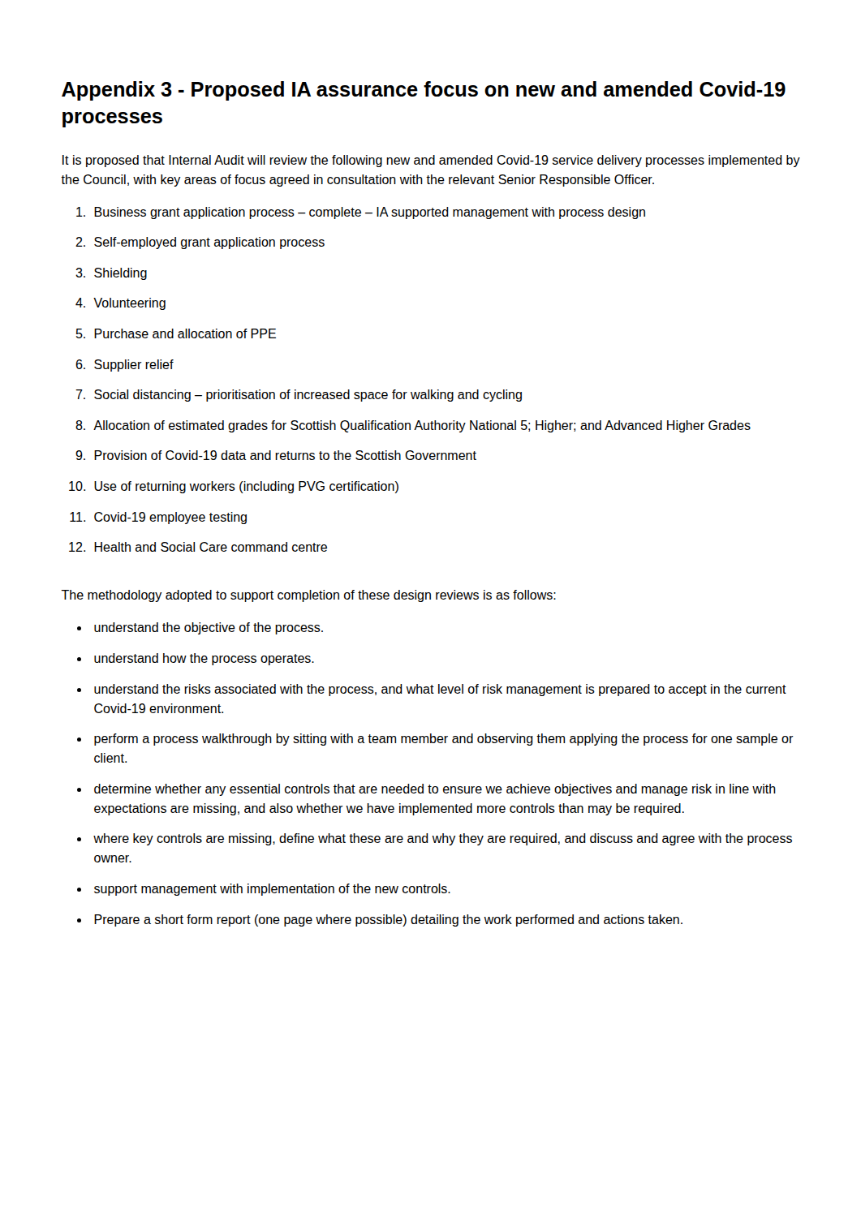Appendix 3 - Proposed IA assurance focus on new and amended Covid-19 processes
It is proposed that Internal Audit will review the following new and amended Covid-19 service delivery processes implemented by the Council, with key areas of focus agreed in consultation with the relevant Senior Responsible Officer.
Business grant application process – complete – IA supported management with process design
Self-employed grant application process
Shielding
Volunteering
Purchase and allocation of PPE
Supplier relief
Social distancing – prioritisation of increased space for walking and cycling
Allocation of estimated grades for Scottish Qualification Authority National 5; Higher; and Advanced Higher Grades
Provision of Covid-19 data and returns to the Scottish Government
Use of returning workers (including PVG certification)
Covid-19 employee testing
Health and Social Care command centre
The methodology adopted to support completion of these design reviews is as follows:
understand the objective of the process.
understand how the process operates.
understand the risks associated with the process, and what level of risk management is prepared to accept in the current Covid-19 environment.
perform a process walkthrough by sitting with a team member and observing them applying the process for one sample or client.
determine whether any essential controls that are needed to ensure we achieve objectives and manage risk in line with expectations are missing, and also whether we have implemented more controls than may be required.
where key controls are missing, define what these are and why they are required, and discuss and agree with the process owner.
support management with implementation of the new controls.
Prepare a short form report (one page where possible) detailing the work performed and actions taken.